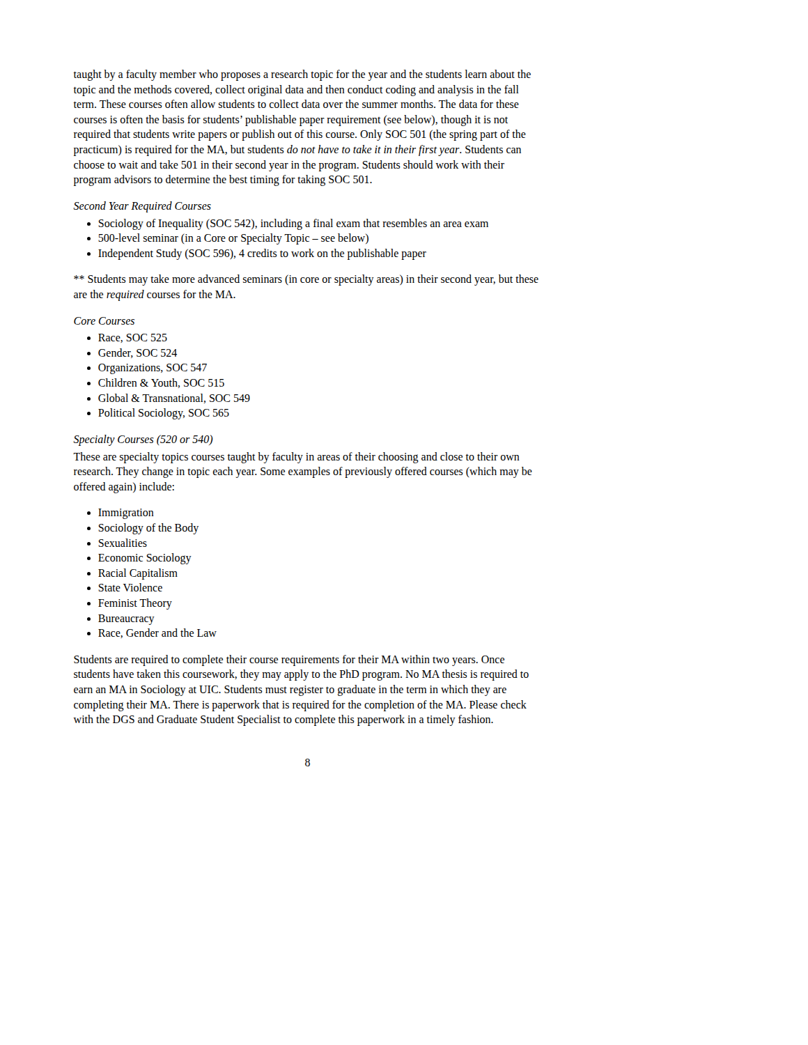taught by a faculty member who proposes a research topic for the year and the students learn about the topic and the methods covered, collect original data and then conduct coding and analysis in the fall term. These courses often allow students to collect data over the summer months. The data for these courses is often the basis for students’ publishable paper requirement (see below), though it is not required that students write papers or publish out of this course. Only SOC 501 (the spring part of the practicum) is required for the MA, but students do not have to take it in their first year. Students can choose to wait and take 501 in their second year in the program. Students should work with their program advisors to determine the best timing for taking SOC 501.
Second Year Required Courses
Sociology of Inequality (SOC 542), including a final exam that resembles an area exam
500-level seminar (in a Core or Specialty Topic – see below)
Independent Study (SOC 596), 4 credits to work on the publishable paper
** Students may take more advanced seminars (in core or specialty areas) in their second year, but these are the required courses for the MA.
Core Courses
Race, SOC 525
Gender, SOC 524
Organizations, SOC 547
Children & Youth, SOC 515
Global & Transnational, SOC 549
Political Sociology, SOC 565
Specialty Courses (520 or 540)
These are specialty topics courses taught by faculty in areas of their choosing and close to their own research. They change in topic each year. Some examples of previously offered courses (which may be offered again) include:
Immigration
Sociology of the Body
Sexualities
Economic Sociology
Racial Capitalism
State Violence
Feminist Theory
Bureaucracy
Race, Gender and the Law
Students are required to complete their course requirements for their MA within two years. Once students have taken this coursework, they may apply to the PhD program. No MA thesis is required to earn an MA in Sociology at UIC. Students must register to graduate in the term in which they are completing their MA. There is paperwork that is required for the completion of the MA. Please check with the DGS and Graduate Student Specialist to complete this paperwork in a timely fashion.
8